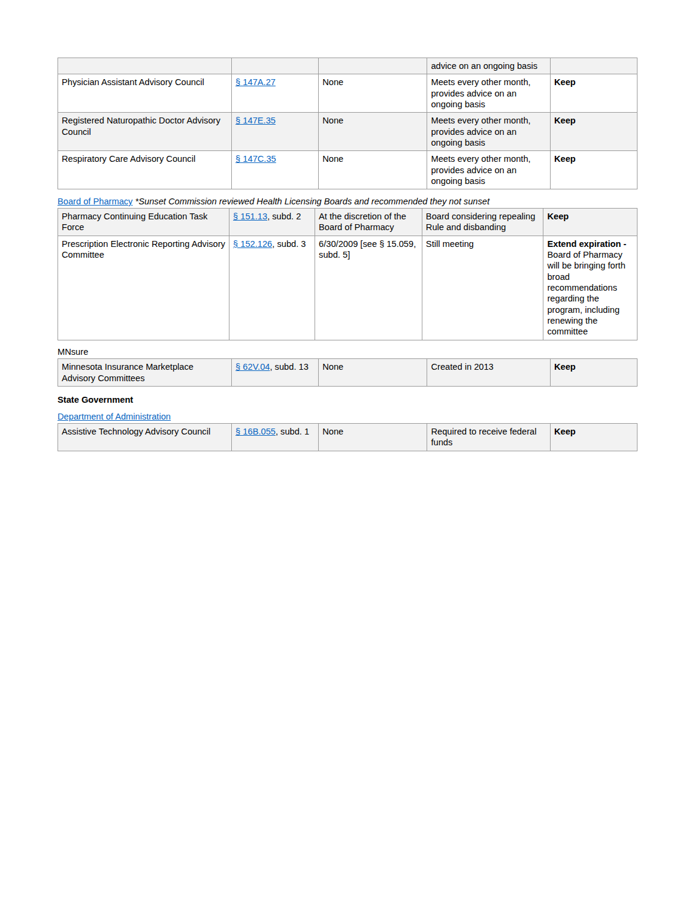| | | | advice on an ongoing basis | |
| Physician Assistant Advisory Council | § 147A.27 | None | Meets every other month, provides advice on an ongoing basis | Keep |
| Registered Naturopathic Doctor Advisory Council | § 147E.35 | None | Meets every other month, provides advice on an ongoing basis | Keep |
| Respiratory Care Advisory Council | § 147C.35 | None | Meets every other month, provides advice on an ongoing basis | Keep |
Board of Pharmacy *Sunset Commission reviewed Health Licensing Boards and recommended they not sunset
| Pharmacy Continuing Education Task Force | § 151.13 , subd. 2 | At the discretion of the Board of Pharmacy | Board considering repealing Rule and disbanding | Keep |
| Prescription Electronic Reporting Advisory Committee | § 152.126 , subd. 3 | 6/30/2009 [see § 15.059, subd. 5] | Still meeting | Extend expiration - Board of Pharmacy will be bringing forth broad recommendations regarding the program, including renewing the committee |
MNsure
| Minnesota Insurance Marketplace Advisory Committees | § 62V.04 , subd. 13 | None | Created in 2013 | Keep |
State Government
Department of Administration
| Assistive Technology Advisory Council | § 16B.055 , subd. 1 | None | Required to receive federal funds | Keep |